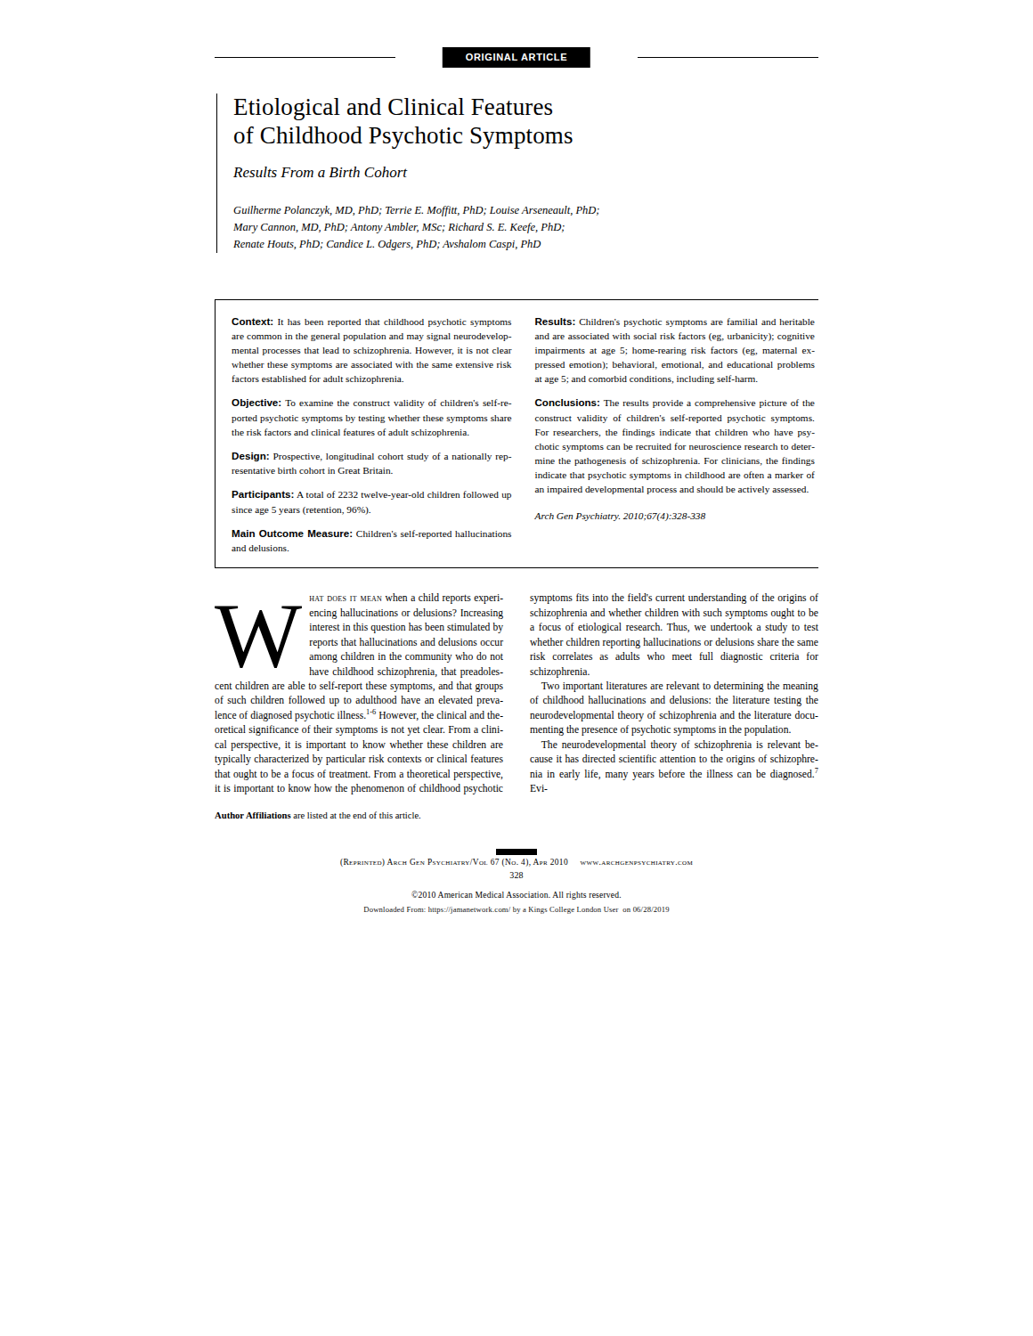ORIGINAL ARTICLE
Etiological and Clinical Features
of Childhood Psychotic Symptoms
Results From a Birth Cohort
Guilherme Polanczyk, MD, PhD; Terrie E. Moffitt, PhD; Louise Arseneault, PhD;
Mary Cannon, MD, PhD; Antony Ambler, MSc; Richard S. E. Keefe, PhD;
Renate Houts, PhD; Candice L. Odgers, PhD; Avshalom Caspi, PhD
Context: It has been reported that childhood psychotic symptoms are common in the general population and may signal neurodevelopmental processes that lead to schizophrenia. However, it is not clear whether these symptoms are associated with the same extensive risk factors established for adult schizophrenia.
Objective: To examine the construct validity of children's self-reported psychotic symptoms by testing whether these symptoms share the risk factors and clinical features of adult schizophrenia.
Design: Prospective, longitudinal cohort study of a nationally representative birth cohort in Great Britain.
Participants: A total of 2232 twelve-year-old children followed up since age 5 years (retention, 96%).
Main Outcome Measure: Children's self-reported hallucinations and delusions.
Results: Children's psychotic symptoms are familial and heritable and are associated with social risk factors (eg, urbanicity); cognitive impairments at age 5; home-rearing risk factors (eg, maternal expressed emotion); behavioral, emotional, and educational problems at age 5; and comorbid conditions, including self-harm.
Conclusions: The results provide a comprehensive picture of the construct validity of children's self-reported psychotic symptoms. For researchers, the findings indicate that children who have psychotic symptoms can be recruited for neuroscience research to determine the pathogenesis of schizophrenia. For clinicians, the findings indicate that psychotic symptoms in childhood are often a marker of an impaired developmental process and should be actively assessed.
Arch Gen Psychiatry. 2010;67(4):328-338
What does it mean when a child reports experiencing hallucinations or delusions? Increasing interest in this question has been stimulated by reports that hallucinations and delusions occur among children in the community who do not have childhood schizophrenia, that preadolescent children are able to self-report these symptoms, and that groups of such children followed up to adulthood have an elevated prevalence of diagnosed psychotic illness.1-6 However, the clinical and theoretical significance of their symptoms is not yet clear. From a clinical perspective, it is important to know whether these children are typically characterized by particular risk contexts or clinical features that ought to be a focus of treatment. From a theoretical perspective, it is important to know how the phenomenon of childhood psychotic symptoms fits into the field's current understanding of the origins of schizophrenia and whether children with such symptoms ought to be a focus of etiological research. Thus, we undertook a study to test whether children reporting hallucinations or delusions share the same risk correlates as adults who meet full diagnostic criteria for schizophrenia.
Two important literatures are relevant to determining the meaning of childhood hallucinations and delusions: the literature testing the neurodevelopmental theory of schizophrenia and the literature documenting the presence of psychotic symptoms in the population.
The neurodevelopmental theory of schizophrenia is relevant because it has directed scientific attention to the origins of schizophrenia in early life, many years before the illness can be diagnosed.7 Evi-
Author Affiliations are listed at the end of this article.
(Reprinted) Arch Gen Psychiatry/Vol 67 (No. 4), Apr 2010 www.archgenpsychiatry.com
328
©2010 American Medical Association. All rights reserved.
Downloaded From: https://jamanetwork.com/ by a Kings College London User on 06/28/2019